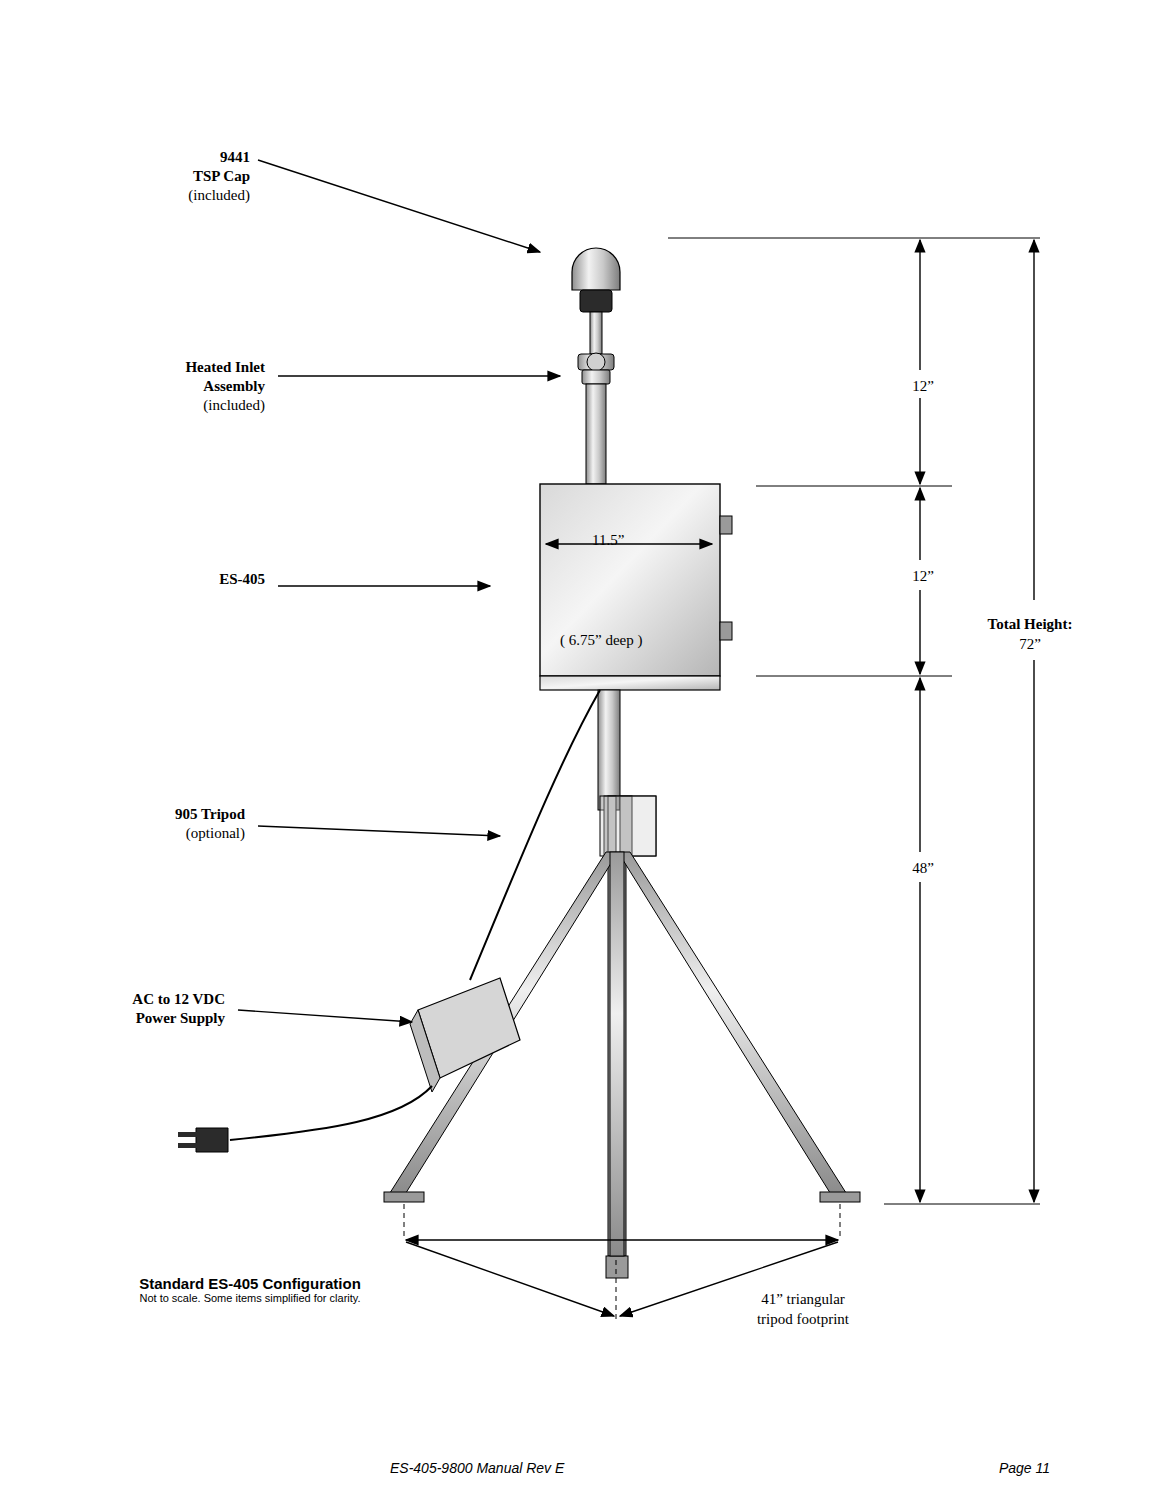9441
TSP Cap
(included)
Heated Inlet
Assembly
(included)
ES-405
905 Tripod
(optional)
AC to 12 VDC
Power Supply
12”
12”
48”
Total Height:
72”
11.5”
( 6.75” deep )
41” triangular
tripod footprint
Standard ES-405 Configuration
Not to scale. Some items simplified for clarity.
ES-405-9800 Manual Rev E Page 11